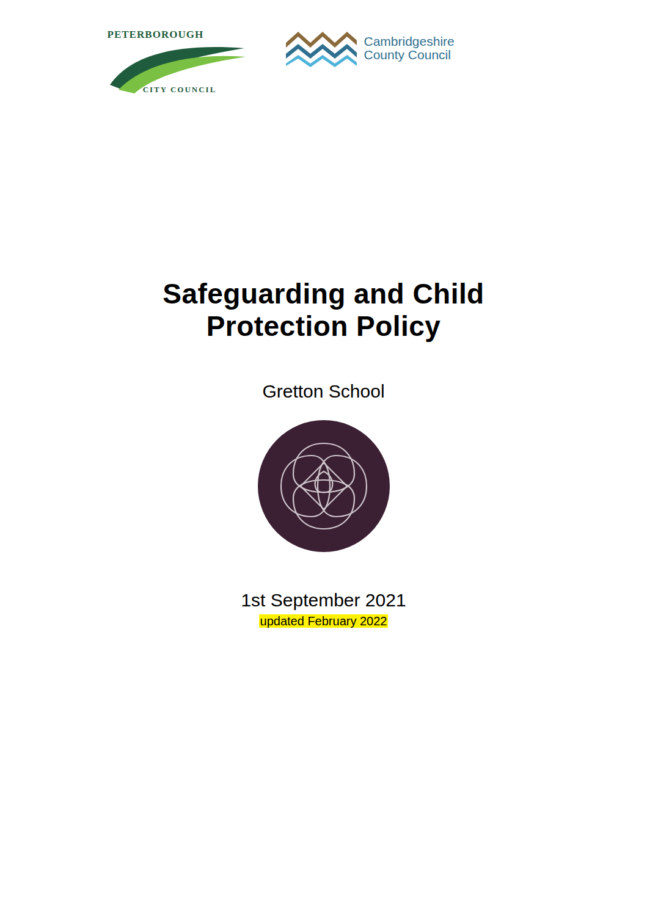PETERBOROUGH CITY COUNCIL
Cambridgeshire County Council
Safeguarding and Child
Protection Policy
Gretton School
1st September 2021
updated February 2022